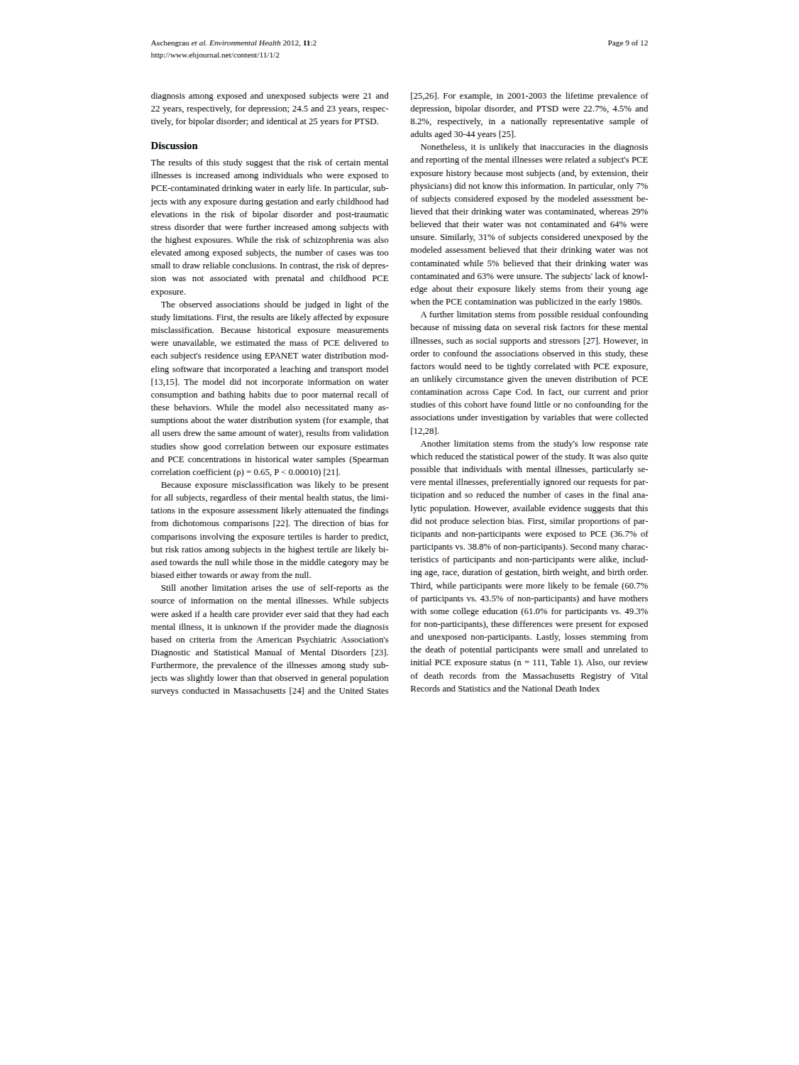Aschengrau et al. Environmental Health 2012, 11:2 http://www.ehjournal.net/content/11/1/2
Page 9 of 12
diagnosis among exposed and unexposed subjects were 21 and 22 years, respectively, for depression; 24.5 and 23 years, respectively, for bipolar disorder; and identical at 25 years for PTSD.
Discussion
The results of this study suggest that the risk of certain mental illnesses is increased among individuals who were exposed to PCE-contaminated drinking water in early life. In particular, subjects with any exposure during gestation and early childhood had elevations in the risk of bipolar disorder and post-traumatic stress disorder that were further increased among subjects with the highest exposures. While the risk of schizophrenia was also elevated among exposed subjects, the number of cases was too small to draw reliable conclusions. In contrast, the risk of depression was not associated with prenatal and childhood PCE exposure.
The observed associations should be judged in light of the study limitations. First, the results are likely affected by exposure misclassification. Because historical exposure measurements were unavailable, we estimated the mass of PCE delivered to each subject's residence using EPANET water distribution modeling software that incorporated a leaching and transport model [13,15]. The model did not incorporate information on water consumption and bathing habits due to poor maternal recall of these behaviors. While the model also necessitated many assumptions about the water distribution system (for example, that all users drew the same amount of water), results from validation studies show good correlation between our exposure estimates and PCE concentrations in historical water samples (Spearman correlation coefficient (ρ) = 0.65, P < 0.00010) [21].
Because exposure misclassification was likely to be present for all subjects, regardless of their mental health status, the limitations in the exposure assessment likely attenuated the findings from dichotomous comparisons [22]. The direction of bias for comparisons involving the exposure tertiles is harder to predict, but risk ratios among subjects in the highest tertile are likely biased towards the null while those in the middle category may be biased either towards or away from the null.
Still another limitation arises the use of self-reports as the source of information on the mental illnesses. While subjects were asked if a health care provider ever said that they had each mental illness, it is unknown if the provider made the diagnosis based on criteria from the American Psychiatric Association's Diagnostic and Statistical Manual of Mental Disorders [23]. Furthermore, the prevalence of the illnesses among study subjects was slightly lower than that observed in general population surveys conducted in Massachusetts [24] and the United States [25,26]. For example, in 2001-2003 the lifetime prevalence of depression, bipolar disorder, and PTSD were 22.7%, 4.5% and 8.2%, respectively, in a nationally representative sample of adults aged 30-44 years [25].
Nonetheless, it is unlikely that inaccuracies in the diagnosis and reporting of the mental illnesses were related a subject's PCE exposure history because most subjects (and, by extension, their physicians) did not know this information. In particular, only 7% of subjects considered exposed by the modeled assessment believed that their drinking water was contaminated, whereas 29% believed that their water was not contaminated and 64% were unsure. Similarly, 31% of subjects considered unexposed by the modeled assessment believed that their drinking water was not contaminated while 5% believed that their drinking water was contaminated and 63% were unsure. The subjects' lack of knowledge about their exposure likely stems from their young age when the PCE contamination was publicized in the early 1980s.
A further limitation stems from possible residual confounding because of missing data on several risk factors for these mental illnesses, such as social supports and stressors [27]. However, in order to confound the associations observed in this study, these factors would need to be tightly correlated with PCE exposure, an unlikely circumstance given the uneven distribution of PCE contamination across Cape Cod. In fact, our current and prior studies of this cohort have found little or no confounding for the associations under investigation by variables that were collected [12,28].
Another limitation stems from the study's low response rate which reduced the statistical power of the study. It was also quite possible that individuals with mental illnesses, particularly severe mental illnesses, preferentially ignored our requests for participation and so reduced the number of cases in the final analytic population. However, available evidence suggests that this did not produce selection bias. First, similar proportions of participants and non-participants were exposed to PCE (36.7% of participants vs. 38.8% of non-participants). Second many characteristics of participants and non-participants were alike, including age, race, duration of gestation, birth weight, and birth order. Third, while participants were more likely to be female (60.7% of participants vs. 43.5% of non-participants) and have mothers with some college education (61.0% for participants vs. 49.3% for non-participants), these differences were present for exposed and unexposed non-participants. Lastly, losses stemming from the death of potential participants were small and unrelated to initial PCE exposure status (n = 111, Table 1). Also, our review of death records from the Massachusetts Registry of Vital Records and Statistics and the National Death Index